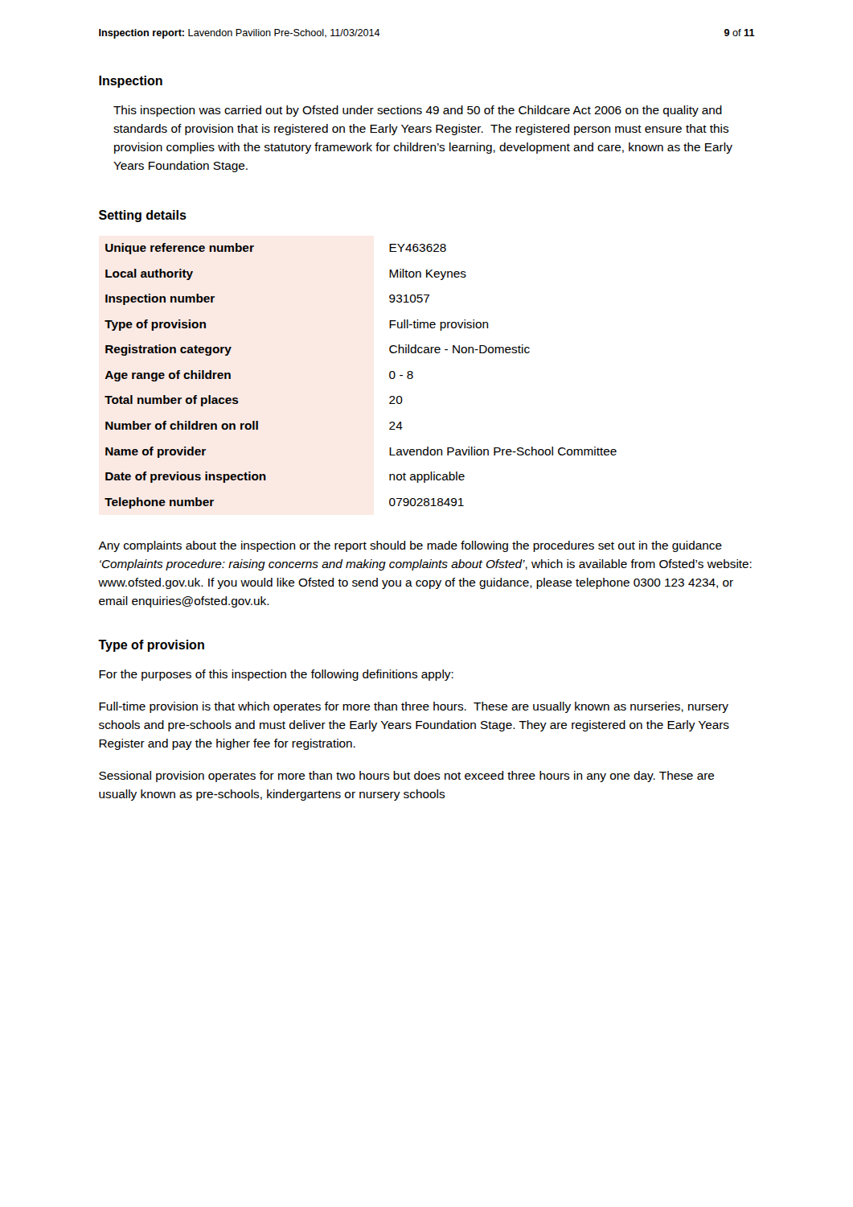Inspection report: Lavendon Pavilion Pre-School, 11/03/2014 9 of 11
Inspection
This inspection was carried out by Ofsted under sections 49 and 50 of the Childcare Act 2006 on the quality and standards of provision that is registered on the Early Years Register. The registered person must ensure that this provision complies with the statutory framework for children’s learning, development and care, known as the Early Years Foundation Stage.
Setting details
| Unique reference number | EY463628 |
| Local authority | Milton Keynes |
| Inspection number | 931057 |
| Type of provision | Full-time provision |
| Registration category | Childcare - Non-Domestic |
| Age range of children | 0 - 8 |
| Total number of places | 20 |
| Number of children on roll | 24 |
| Name of provider | Lavendon Pavilion Pre-School Committee |
| Date of previous inspection | not applicable |
| Telephone number | 07902818491 |
Any complaints about the inspection or the report should be made following the procedures set out in the guidance ‘Complaints procedure: raising concerns and making complaints about Ofsted’, which is available from Ofsted’s website: www.ofsted.gov.uk. If you would like Ofsted to send you a copy of the guidance, please telephone 0300 123 4234, or email enquiries@ofsted.gov.uk.
Type of provision
For the purposes of this inspection the following definitions apply:
Full-time provision is that which operates for more than three hours. These are usually known as nurseries, nursery schools and pre-schools and must deliver the Early Years Foundation Stage. They are registered on the Early Years Register and pay the higher fee for registration.
Sessional provision operates for more than two hours but does not exceed three hours in any one day. These are usually known as pre-schools, kindergartens or nursery schools